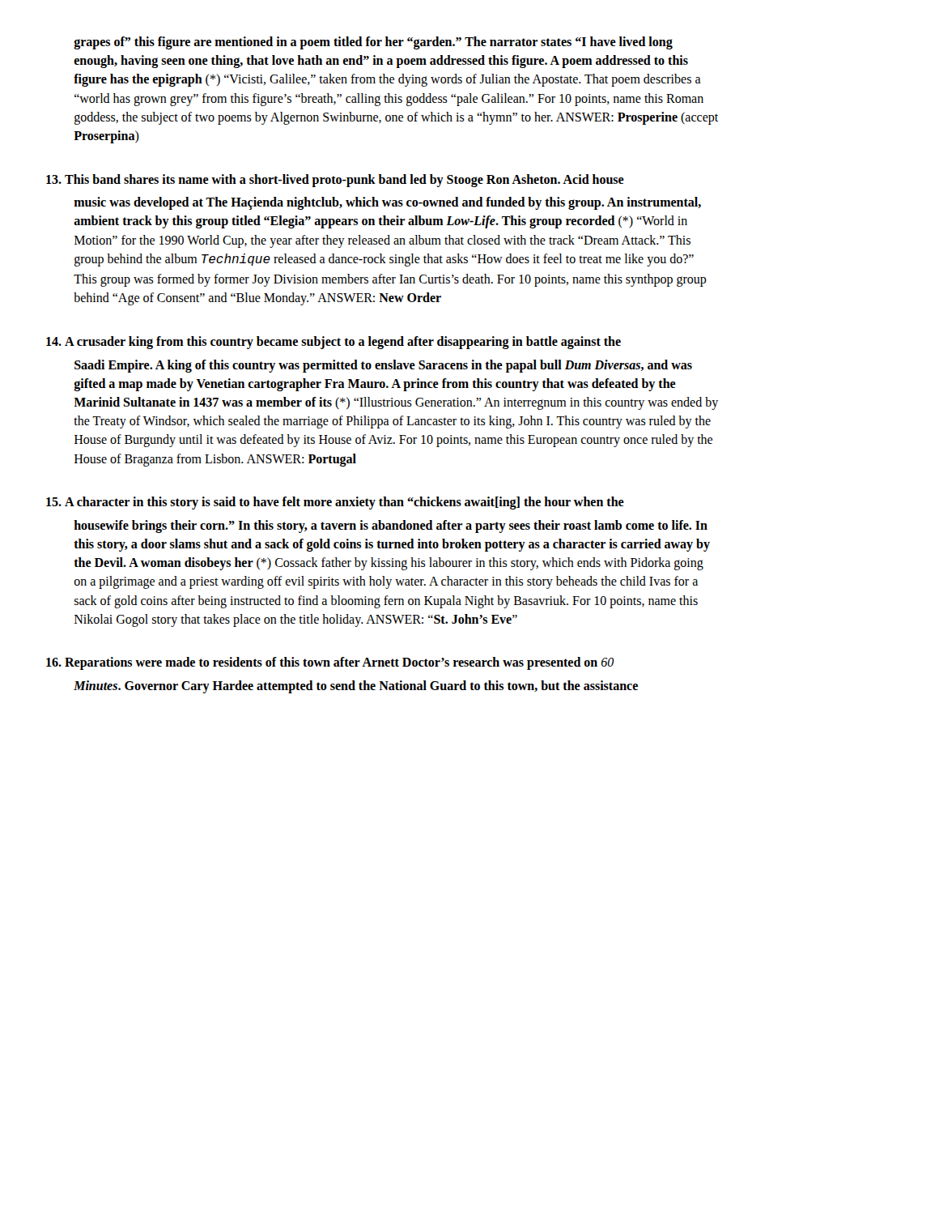grapes of” this figure are mentioned in a poem titled for her “garden.” The narrator states “I have lived long enough, having seen one thing, that love hath an end” in a poem addressed this figure. A poem addressed to this figure has the epigraph (*) “Vicisti, Galilee,” taken from the dying words of Julian the Apostate. That poem describes a “world has grown grey” from this figure’s “breath,” calling this goddess “pale Galilean.” For 10 points, name this Roman goddess, the subject of two poems by Algernon Swinburne, one of which is a “hymn” to her. ANSWER: Prosperine (accept Proserpina)
13. This band shares its name with a short-lived proto-punk band led by Stooge Ron Asheton. Acid house
music was developed at The Haçienda nightclub, which was co-owned and funded by this group. An instrumental, ambient track by this group titled “Elegia” appears on their album Low-Life. This group recorded (*) “World in Motion” for the 1990 World Cup, the year after they released an album that closed with the track “Dream Attack.” This group behind the album Technique released a dance-rock single that asks “How does it feel to treat me like you do?” This group was formed by former Joy Division members after Ian Curtis’s death. For 10 points, name this synthpop group behind “Age of Consent” and “Blue Monday.” ANSWER: New Order
14. A crusader king from this country became subject to a legend after disappearing in battle against the
Saadi Empire. A king of this country was permitted to enslave Saracens in the papal bull Dum Diversas, and was gifted a map made by Venetian cartographer Fra Mauro. A prince from this country that was defeated by the Marinid Sultanate in 1437 was a member of its (*) “Illustrious Generation.” An interregnum in this country was ended by the Treaty of Windsor, which sealed the marriage of Philippa of Lancaster to its king, John I. This country was ruled by the House of Burgundy until it was defeated by its House of Aviz. For 10 points, name this European country once ruled by the House of Braganza from Lisbon. ANSWER: Portugal
15. A character in this story is said to have felt more anxiety than “chickens await[ing] the hour when the
housewife brings their corn.” In this story, a tavern is abandoned after a party sees their roast lamb come to life. In this story, a door slams shut and a sack of gold coins is turned into broken pottery as a character is carried away by the Devil. A woman disobeys her (*) Cossack father by kissing his labourer in this story, which ends with Pidorka going on a pilgrimage and a priest warding off evil spirits with holy water. A character in this story beheads the child Ivas for a sack of gold coins after being instructed to find a blooming fern on Kupala Night by Basavriuk. For 10 points, name this Nikolai Gogol story that takes place on the title holiday. ANSWER: “St. John’s Eve”
16. Reparations were made to residents of this town after Arnett Doctor’s research was presented on 60
Minutes. Governor Cary Hardee attempted to send the National Guard to this town, but the assistance